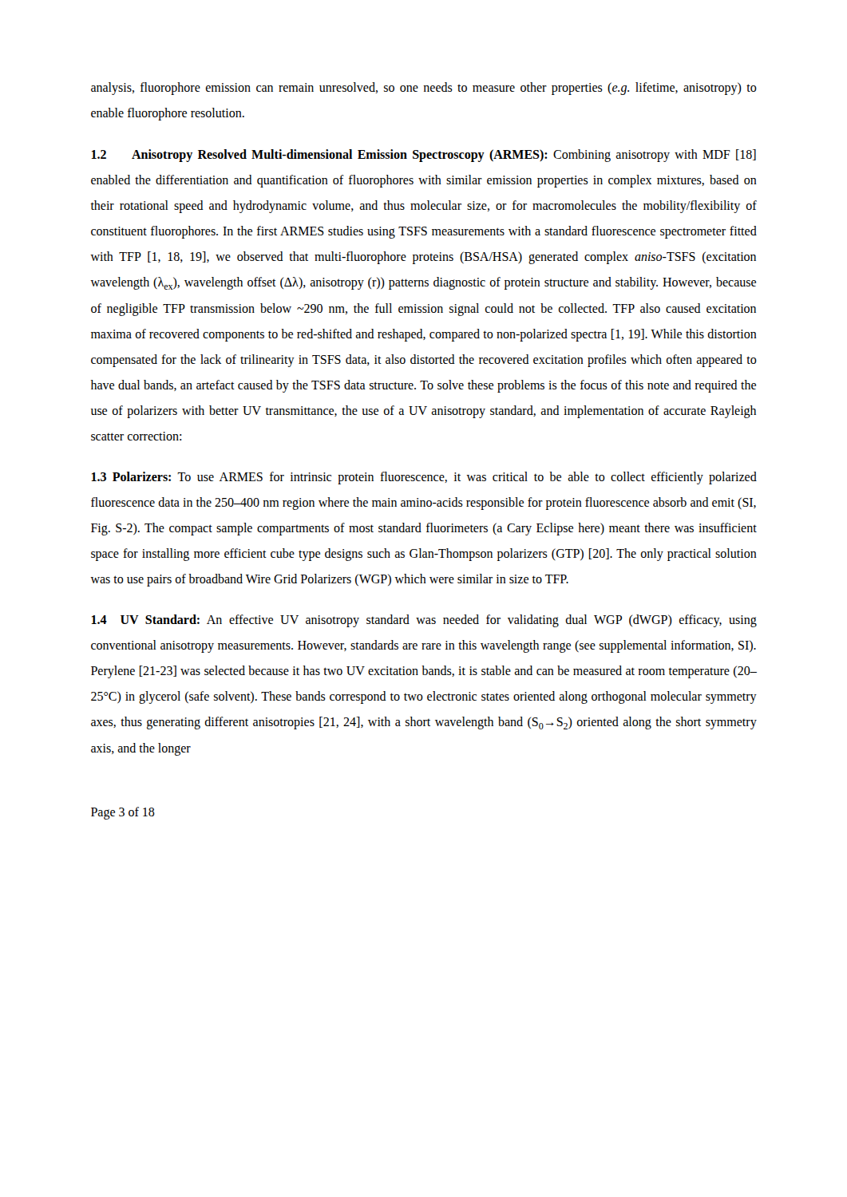analysis, fluorophore emission can remain unresolved, so one needs to measure other properties (e.g. lifetime, anisotropy) to enable fluorophore resolution.
1.2 Anisotropy Resolved Multi-dimensional Emission Spectroscopy (ARMES): Combining anisotropy with MDF [18] enabled the differentiation and quantification of fluorophores with similar emission properties in complex mixtures, based on their rotational speed and hydrodynamic volume, and thus molecular size, or for macromolecules the mobility/flexibility of constituent fluorophores. In the first ARMES studies using TSFS measurements with a standard fluorescence spectrometer fitted with TFP [1, 18, 19], we observed that multi-fluorophore proteins (BSA/HSA) generated complex aniso-TSFS (excitation wavelength (λex), wavelength offset (Δλ), anisotropy (r)) patterns diagnostic of protein structure and stability. However, because of negligible TFP transmission below ~290 nm, the full emission signal could not be collected. TFP also caused excitation maxima of recovered components to be red-shifted and reshaped, compared to non-polarized spectra [1, 19]. While this distortion compensated for the lack of trilinearity in TSFS data, it also distorted the recovered excitation profiles which often appeared to have dual bands, an artefact caused by the TSFS data structure. To solve these problems is the focus of this note and required the use of polarizers with better UV transmittance, the use of a UV anisotropy standard, and implementation of accurate Rayleigh scatter correction:
1.3 Polarizers: To use ARMES for intrinsic protein fluorescence, it was critical to be able to collect efficiently polarized fluorescence data in the 250–400 nm region where the main amino-acids responsible for protein fluorescence absorb and emit (SI, Fig. S-2). The compact sample compartments of most standard fluorimeters (a Cary Eclipse here) meant there was insufficient space for installing more efficient cube type designs such as Glan-Thompson polarizers (GTP) [20]. The only practical solution was to use pairs of broadband Wire Grid Polarizers (WGP) which were similar in size to TFP.
1.4 UV Standard: An effective UV anisotropy standard was needed for validating dual WGP (dWGP) efficacy, using conventional anisotropy measurements. However, standards are rare in this wavelength range (see supplemental information, SI). Perylene [21-23] was selected because it has two UV excitation bands, it is stable and can be measured at room temperature (20–25°C) in glycerol (safe solvent). These bands correspond to two electronic states oriented along orthogonal molecular symmetry axes, thus generating different anisotropies [21, 24], with a short wavelength band (S0→S2) oriented along the short symmetry axis, and the longer
Page 3 of 18